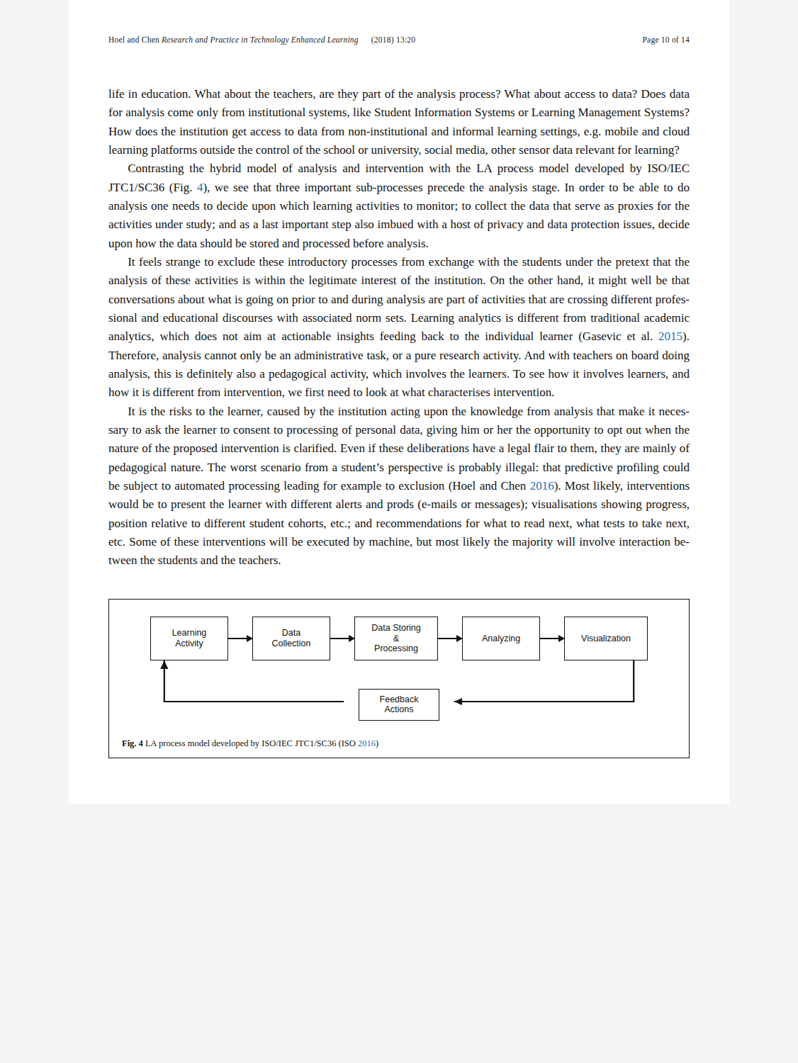Hoel and Chen Research and Practice in Technology Enhanced Learning
(2018) 13:20
Page 10 of 14
life in education. What about the teachers, are they part of the analysis process? What about access to data? Does data for analysis come only from institutional systems, like Student Information Systems or Learning Management Systems? How does the institution get access to data from non-institutional and informal learning settings, e.g. mobile and cloud learning platforms outside the control of the school or university, social media, other sensor data relevant for learning?
Contrasting the hybrid model of analysis and intervention with the LA process model developed by ISO/IEC JTC1/SC36 (Fig. 4), we see that three important sub-processes precede the analysis stage. In order to be able to do analysis one needs to decide upon which learning activities to monitor; to collect the data that serve as proxies for the activities under study; and as a last important step also imbued with a host of privacy and data protection issues, decide upon how the data should be stored and processed before analysis.
It feels strange to exclude these introductory processes from exchange with the students under the pretext that the analysis of these activities is within the legitimate interest of the institution. On the other hand, it might well be that conversations about what is going on prior to and during analysis are part of activities that are crossing different professional and educational discourses with associated norm sets. Learning analytics is different from traditional academic analytics, which does not aim at actionable insights feeding back to the individual learner (Gasevic et al. 2015). Therefore, analysis cannot only be an administrative task, or a pure research activity. And with teachers on board doing analysis, this is definitely also a pedagogical activity, which involves the learners. To see how it involves learners, and how it is different from intervention, we first need to look at what characterises intervention.
It is the risks to the learner, caused by the institution acting upon the knowledge from analysis that make it necessary to ask the learner to consent to processing of personal data, giving him or her the opportunity to opt out when the nature of the proposed intervention is clarified. Even if these deliberations have a legal flair to them, they are mainly of pedagogical nature. The worst scenario from a student’s perspective is probably illegal: that predictive profiling could be subject to automated processing leading for example to exclusion (Hoel and Chen 2016). Most likely, interventions would be to present the learner with different alerts and prods (e-mails or messages); visualisations showing progress, position relative to different student cohorts, etc.; and recommendations for what to read next, what tests to take next, etc. Some of these interventions will be executed by machine, but most likely the majority will involve interaction between the students and the teachers.
Learning
Activity
Data
Collection
Data Storing
&
Processing
Analyzing
Visualization
Feedback
Actions
Fig. 4 LA process model developed by ISO/IEC JTC1/SC36 (ISO 2016)